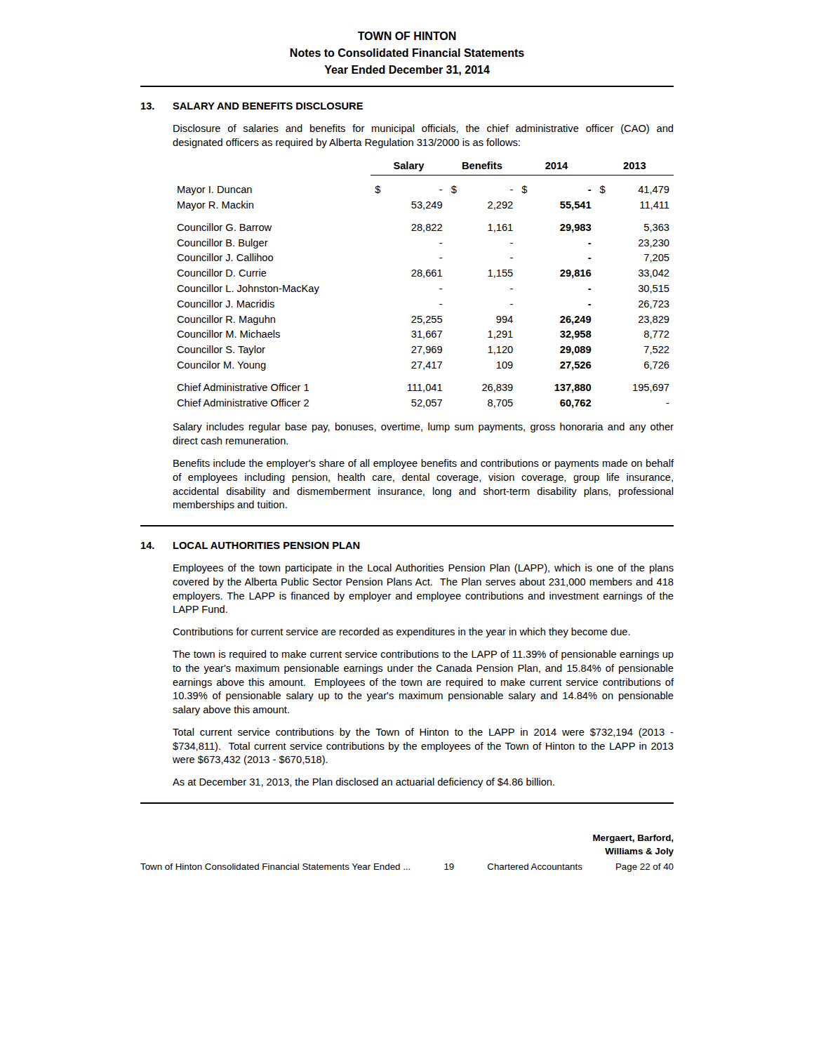TOWN OF HINTON
Notes to Consolidated Financial Statements
Year Ended December 31, 2014
13. SALARY AND BENEFITS DISCLOSURE
Disclosure of salaries and benefits for municipal officials, the chief administrative officer (CAO) and designated officers as required by Alberta Regulation 313/2000 is as follows:
| | Salary | Benefits | 2014 | 2013 |
| --- | --- | --- | --- | --- |
| Mayor I. Duncan | $ | - | $ | - | $ | - | $ | 41,479 |
| Mayor R. Mackin | | 53,249 | | 2,292 | | 55,541 | | 11,411 |
| Councillor G. Barrow | | 28,822 | | 1,161 | | 29,983 | | 5,363 |
| Councillor B. Bulger | | - | | - | | - | | 23,230 |
| Councillor J. Callihoo | | - | | - | | - | | 7,205 |
| Councillor D. Currie | | 28,661 | | 1,155 | | 29,816 | | 33,042 |
| Councillor L. Johnston-MacKay | | - | | - | | - | | 30,515 |
| Councillor J. Macridis | | - | | - | | - | | 26,723 |
| Councillor R. Maguhn | | 25,255 | | 994 | | 26,249 | | 23,829 |
| Councillor M. Michaels | | 31,667 | | 1,291 | | 32,958 | | 8,772 |
| Councillor S. Taylor | | 27,969 | | 1,120 | | 29,089 | | 7,522 |
| Councilor M. Young | | 27,417 | | 109 | | 27,526 | | 6,726 |
| Chief Administrative Officer 1 | | 111,041 | | 26,839 | | 137,880 | | 195,697 |
| Chief Administrative Officer 2 | | 52,057 | | 8,705 | | 60,762 | | - |
Salary includes regular base pay, bonuses, overtime, lump sum payments, gross honoraria and any other direct cash remuneration.
Benefits include the employer's share of all employee benefits and contributions or payments made on behalf of employees including pension, health care, dental coverage, vision coverage, group life insurance, accidental disability and dismemberment insurance, long and short-term disability plans, professional memberships and tuition.
14. LOCAL AUTHORITIES PENSION PLAN
Employees of the town participate in the Local Authorities Pension Plan (LAPP), which is one of the plans covered by the Alberta Public Sector Pension Plans Act. The Plan serves about 231,000 members and 418 employers. The LAPP is financed by employer and employee contributions and investment earnings of the LAPP Fund.
Contributions for current service are recorded as expenditures in the year in which they become due.
The town is required to make current service contributions to the LAPP of 11.39% of pensionable earnings up to the year's maximum pensionable earnings under the Canada Pension Plan, and 15.84% of pensionable earnings above this amount. Employees of the town are required to make current service contributions of 10.39% of pensionable salary up to the year's maximum pensionable salary and 14.84% on pensionable salary above this amount.
Total current service contributions by the Town of Hinton to the LAPP in 2014 were $732,194 (2013 - $734,811). Total current service contributions by the employees of the Town of Hinton to the LAPP in 2013 were $673,432 (2013 - $670,518).
As at December 31, 2013, the Plan disclosed an actuarial deficiency of $4.86 billion.
Mergaert, Barford,
Williams & Joly
Town of Hinton Consolidated Financial Statements Year Ended ...
19
Chartered Accountants
Page 22 of 40